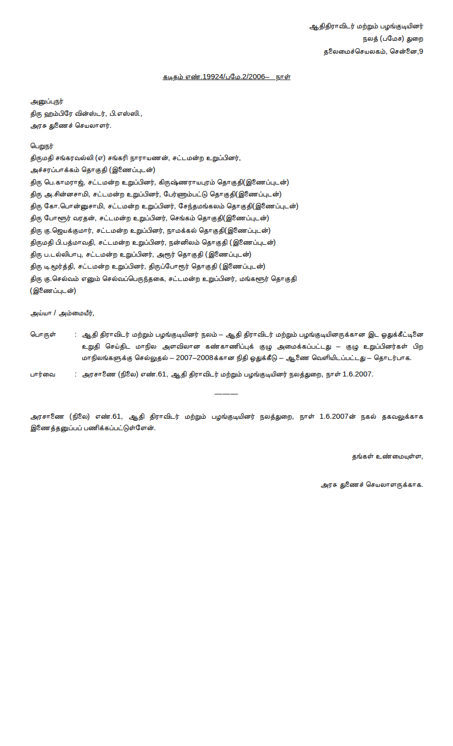ஆதிதிராவிடர் மற்றும் பழங்குடியினர்
நலத் (பமேச) துறை
தலைமைச்செயலகம், சென்னை,9
கடிதம் எண்.19924/பமே.2/2006– நாள்
அனுப்புநர்
திரு ஹம்பிரே வின்ஸ்டர், பி.எஸ்ஸி.,
அரசு துணைச் செயலாளர்.
பெறுநர்
திருமதி சங்கரவல்லி (எ) சங்கரி நாராயணன், சட்டமன்ற உறுப்பினர்,
அச்சரப்பாக்கம் தொகுதி (இணைப்புடன்)
திரு பெ.காமராஜ், சட்டமன்ற உறுப்பினர், கிருஷ்ணராயபுரம் தொகுதி(இணைப்புடன்)
திரு அ.சின்னசாமி, சட்டமன்ற உறுப்பினர், பேர்ணாம்பட்டு தொகுதி(இணைப்புடன்)
திரு கோ.பொன்னுசாமி, சட்டமன்ற உறுப்பினர், சேந்தமங்கலம் தொகுதி(இணைப்புடன்)
திரு போளூர் வரதன், சட்டமன்ற உறுப்பினர், செங்கம் தொகுதி(இணைப்புடன்)
திரு கு.ஜெயக்குமார், சட்டமன்ற உறுப்பினர், நாமக்கல் தொகுதி(இணைப்புடன்)
திருமதி பி.பத்மாவதி, சட்டமன்ற உறுப்பினர், நன்னிலம் தொகுதி (இணைப்புடன்)
திரு ப.டல்லிபாபு, சட்டமன்ற உறுப்பினர், அரூர் தொகுதி (இணைப்புடன்)
திரு டி.மூர்த்தி, சட்டமன்ற உறுப்பினர், திருப்போரூர் தொகுதி (இணைப்புடன்)
திரு கு.செல்வம் எனும் செல்வப்பெருந்தகை, சட்டமன்ற உறுப்பினர், மங்களூர் தொகுதி
(இணைப்புடன்)
அய்யா / அம்மையீர்,
| பொருள் | : | ஆதி திராவிடர் மற்றும் பழங்குடியினர் நலம் – ஆதி திராவிடர் மற்றும் பழங்குடியினருக்கான இட ஒதுக்கீட்டினை உறுதி செய்திட மாநில அளவிலான கண்காணிப்புக் குழு அமைக்கப்பட்டது – குழு உறுப்பினர்கள் பிற மாநிலங்களுக்கு செல்லுதல் – 2007–2008க்கான நிதி ஒதுக்கீடு – ஆணை வெளியிடப்பட்டது – தொடர்பாக. |
| பார்வை | : | அரசாணை (நிலை) எண்.61, ஆதி திராவிடர் மற்றும் பழங்குடியினர் நலத்துறை, நாள் 1.6.2007. |
———
அரசாணை (நிலை) எண்.61, ஆதி திராவிடர் மற்றும் பழங்குடியினர் நலத்துறை, நாள் 1.6.2007ன் நகல் தகவலுக்காக இணைத்தனுப்பப் பணிக்கப்பட்டுள்ளேன்.
தங்கள் உண்மையுள்ள,
அரசு துணைச் செயலாளருக்காக.